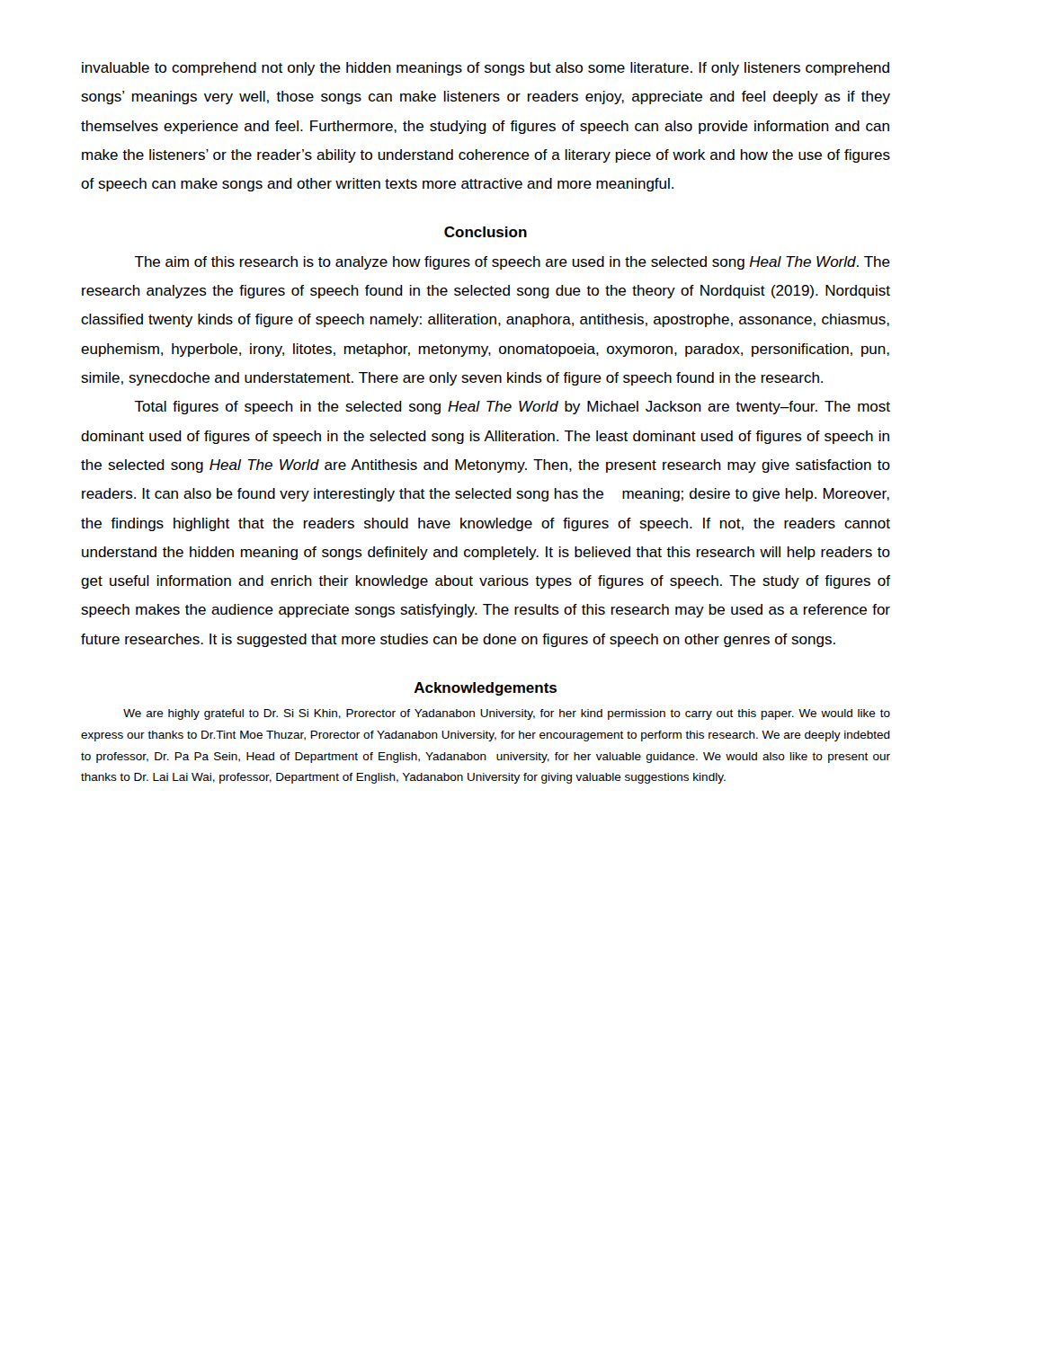invaluable to comprehend not only the hidden meanings of songs but also some literature. If only listeners comprehend songs’ meanings very well, those songs can make listeners or readers enjoy, appreciate and feel deeply as if they themselves experience and feel. Furthermore, the studying of figures of speech can also provide information and can make the listeners’ or the reader’s ability to understand coherence of a literary piece of work and how the use of figures of speech can make songs and other written texts more attractive and more meaningful.
Conclusion
The aim of this research is to analyze how figures of speech are used in the selected song Heal The World. The research analyzes the figures of speech found in the selected song due to the theory of Nordquist (2019). Nordquist classified twenty kinds of figure of speech namely: alliteration, anaphora, antithesis, apostrophe, assonance, chiasmus, euphemism, hyperbole, irony, litotes, metaphor, metonymy, onomatopoeia, oxymoron, paradox, personification, pun, simile, synecdoche and understatement. There are only seven kinds of figure of speech found in the research.
Total figures of speech in the selected song Heal The World by Michael Jackson are twenty–four. The most dominant used of figures of speech in the selected song is Alliteration. The least dominant used of figures of speech in the selected song Heal The World are Antithesis and Metonymy. Then, the present research may give satisfaction to readers. It can also be found very interestingly that the selected song has the meaning; desire to give help. Moreover, the findings highlight that the readers should have knowledge of figures of speech. If not, the readers cannot understand the hidden meaning of songs definitely and completely. It is believed that this research will help readers to get useful information and enrich their knowledge about various types of figures of speech. The study of figures of speech makes the audience appreciate songs satisfyingly. The results of this research may be used as a reference for future researches. It is suggested that more studies can be done on figures of speech on other genres of songs.
Acknowledgements
We are highly grateful to Dr. Si Si Khin, Prorector of Yadanabon University, for her kind permission to carry out this paper. We would like to express our thanks to Dr.Tint Moe Thuzar, Prorector of Yadanabon University, for her encouragement to perform this research. We are deeply indebted to professor, Dr. Pa Pa Sein, Head of Department of English, Yadanabon university, for her valuable guidance. We would also like to present our thanks to Dr. Lai Lai Wai, professor, Department of English, Yadanabon University for giving valuable suggestions kindly.